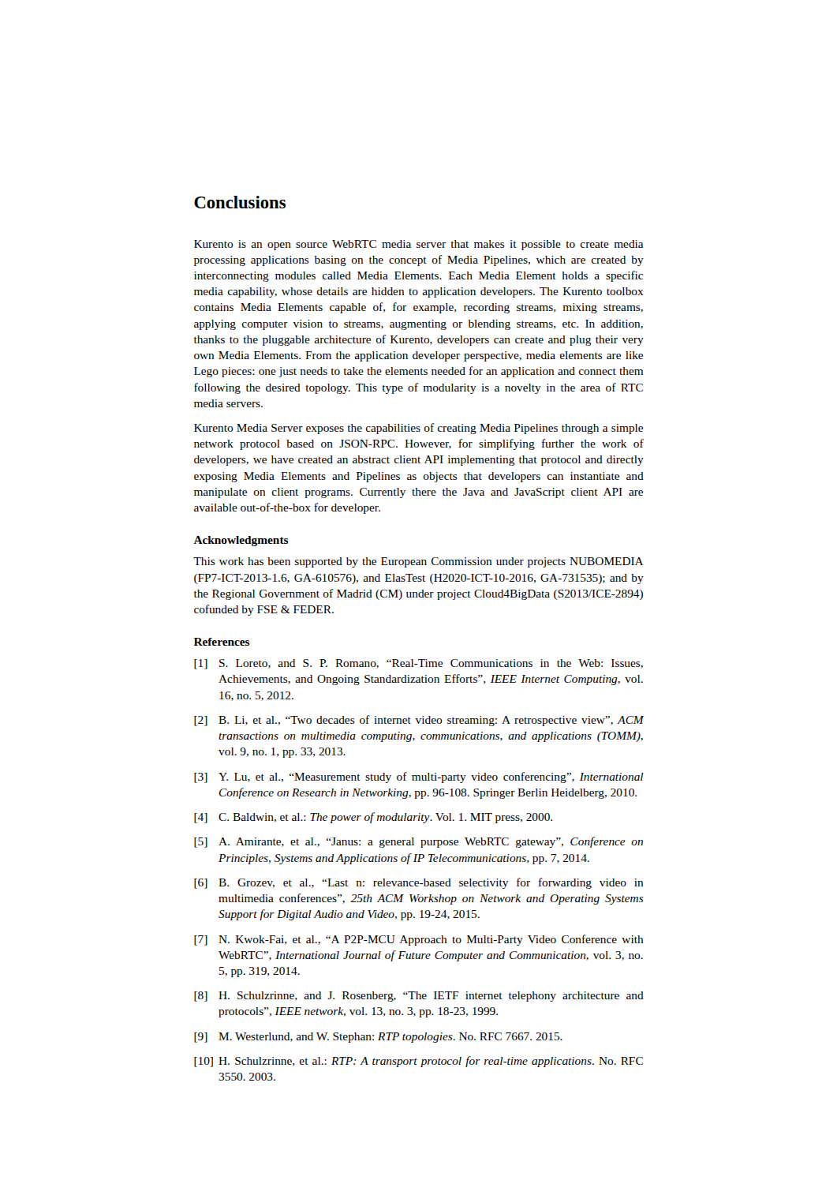Conclusions
Kurento is an open source WebRTC media server that makes it possible to create media processing applications basing on the concept of Media Pipelines, which are created by interconnecting modules called Media Elements. Each Media Element holds a specific media capability, whose details are hidden to application developers. The Kurento toolbox contains Media Elements capable of, for example, recording streams, mixing streams, applying computer vision to streams, augmenting or blending streams, etc. In addition, thanks to the pluggable architecture of Kurento, developers can create and plug their very own Media Elements. From the application developer perspective, media elements are like Lego pieces: one just needs to take the elements needed for an application and connect them following the desired topology. This type of modularity is a novelty in the area of RTC media servers.
Kurento Media Server exposes the capabilities of creating Media Pipelines through a simple network protocol based on JSON-RPC. However, for simplifying further the work of developers, we have created an abstract client API implementing that protocol and directly exposing Media Elements and Pipelines as objects that developers can instantiate and manipulate on client programs. Currently there the Java and JavaScript client API are available out-of-the-box for developer.
Acknowledgments
This work has been supported by the European Commission under projects NUBOMEDIA (FP7-ICT-2013-1.6, GA-610576), and ElasTest (H2020-ICT-10-2016, GA-731535); and by the Regional Government of Madrid (CM) under project Cloud4BigData (S2013/ICE-2894) cofunded by FSE & FEDER.
References
[1] S. Loreto, and S. P. Romano, “Real-Time Communications in the Web: Issues, Achievements, and Ongoing Standardization Efforts”, IEEE Internet Computing, vol. 16, no. 5, 2012.
[2] B. Li, et al., “Two decades of internet video streaming: A retrospective view”, ACM transactions on multimedia computing, communications, and applications (TOMM), vol. 9, no. 1, pp. 33, 2013.
[3] Y. Lu, et al., “Measurement study of multi-party video conferencing”, International Conference on Research in Networking, pp. 96-108. Springer Berlin Heidelberg, 2010.
[4] C. Baldwin, et al.: The power of modularity. Vol. 1. MIT press, 2000.
[5] A. Amirante, et al., “Janus: a general purpose WebRTC gateway”, Conference on Principles, Systems and Applications of IP Telecommunications, pp. 7, 2014.
[6] B. Grozev, et al., “Last n: relevance-based selectivity for forwarding video in multimedia conferences”, 25th ACM Workshop on Network and Operating Systems Support for Digital Audio and Video, pp. 19-24, 2015.
[7] N. Kwok-Fai, et al., “A P2P-MCU Approach to Multi-Party Video Conference with WebRTC”, International Journal of Future Computer and Communication, vol. 3, no. 5, pp. 319, 2014.
[8] H. Schulzrinne, and J. Rosenberg, “The IETF internet telephony architecture and protocols”, IEEE network, vol. 13, no. 3, pp. 18-23, 1999.
[9] M. Westerlund, and W. Stephan: RTP topologies. No. RFC 7667. 2015.
[10] H. Schulzrinne, et al.: RTP: A transport protocol for real-time applications. No. RFC 3550. 2003.